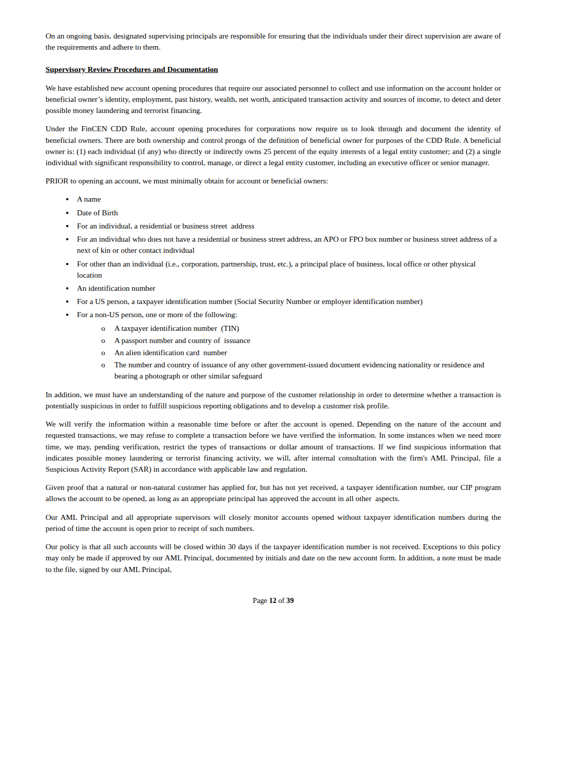On an ongoing basis, designated supervising principals are responsible for ensuring that the individuals under their direct supervision are aware of the requirements and adhere to them.
Supervisory Review Procedures and Documentation
We have established new account opening procedures that require our associated personnel to collect and use information on the account holder or beneficial owner’s identity, employment, past history, wealth, net worth, anticipated transaction activity and sources of income, to detect and deter possible money laundering and terrorist financing.
Under the FinCEN CDD Rule, account opening procedures for corporations now require us to look through and document the identity of beneficial owners. There are both ownership and control prongs of the definition of beneficial owner for purposes of the CDD Rule. A beneficial owner is: (1) each individual (if any) who directly or indirectly owns 25 percent of the equity interests of a legal entity customer; and (2) a single individual with significant responsibility to control, manage, or direct a legal entity customer, including an executive officer or senior manager.
PRIOR to opening an account, we must minimally obtain for account or beneficial owners:
A name
Date of Birth
For an individual, a residential or business street address
For an individual who does not have a residential or business street address, an APO or FPO box number or business street address of a next of kin or other contact individual
For other than an individual (i.e., corporation, partnership, trust, etc.), a principal place of business, local office or other physical location
An identification number
For a US person, a taxpayer identification number (Social Security Number or employer identification number)
For a non-US person, one or more of the following:
A taxpayer identification number (TIN)
A passport number and country of issuance
An alien identification card number
The number and country of issuance of any other government-issued document evidencing nationality or residence and bearing a photograph or other similar safeguard
In addition, we must have an understanding of the nature and purpose of the customer relationship in order to determine whether a transaction is potentially suspicious in order to fulfill suspicious reporting obligations and to develop a customer risk profile.
We will verify the information within a reasonable time before or after the account is opened. Depending on the nature of the account and requested transactions, we may refuse to complete a transaction before we have verified the information. In some instances when we need more time, we may, pending verification, restrict the types of transactions or dollar amount of transactions. If we find suspicious information that indicates possible money laundering or terrorist financing activity, we will, after internal consultation with the firm's AML Principal, file a Suspicious Activity Report (SAR) in accordance with applicable law and regulation.
Given proof that a natural or non-natural customer has applied for, but has not yet received, a taxpayer identification number, our CIP program allows the account to be opened, as long as an appropriate principal has approved the account in all other aspects.
Our AML Principal and all appropriate supervisors will closely monitor accounts opened without taxpayer identification numbers during the period of time the account is open prior to receipt of such numbers.
Our policy is that all such accounts will be closed within 30 days if the taxpayer identification number is not received. Exceptions to this policy may only be made if approved by our AML Principal, documented by initials and date on the new account form. In addition, a note must be made to the file, signed by our AML Principal,
Page 12 of 39